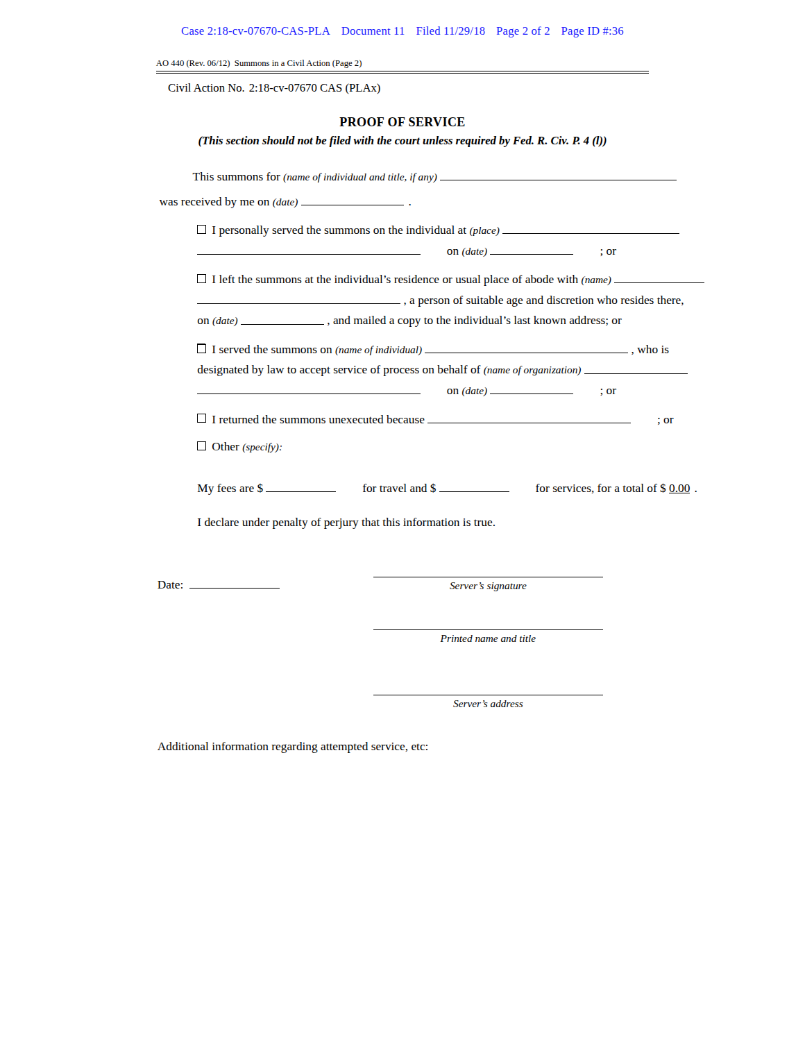Case 2:18-cv-07670-CAS-PLA Document 11 Filed 11/29/18 Page 2 of 2 Page ID #:36
AO 440 (Rev. 06/12) Summons in a Civil Action (Page 2)
Civil Action No. 2:18-cv-07670 CAS (PLAx)
PROOF OF SERVICE
(This section should not be filed with the court unless required by Fed. R. Civ. P. 4 (l))
This summons for (name of individual and title, if any)
was received by me on (date) .
I personally served the summons on the individual at (place)
on (date) ; or
I left the summons at the individual’s residence or usual place of abode with (name)
, a person of suitable age and discretion who resides there,
on (date) , and mailed a copy to the individual’s last known address; or
I served the summons on (name of individual) , who is
designated by law to accept service of process on behalf of (name of organization)
on (date) ; or
I returned the summons unexecuted because ; or
Other (specify):
My fees are $ for travel and $ for services, for a total of $ 0.00.
I declare under penalty of perjury that this information is true.
Date:
Server’s signature
Printed name and title
Server’s address
Additional information regarding attempted service, etc: